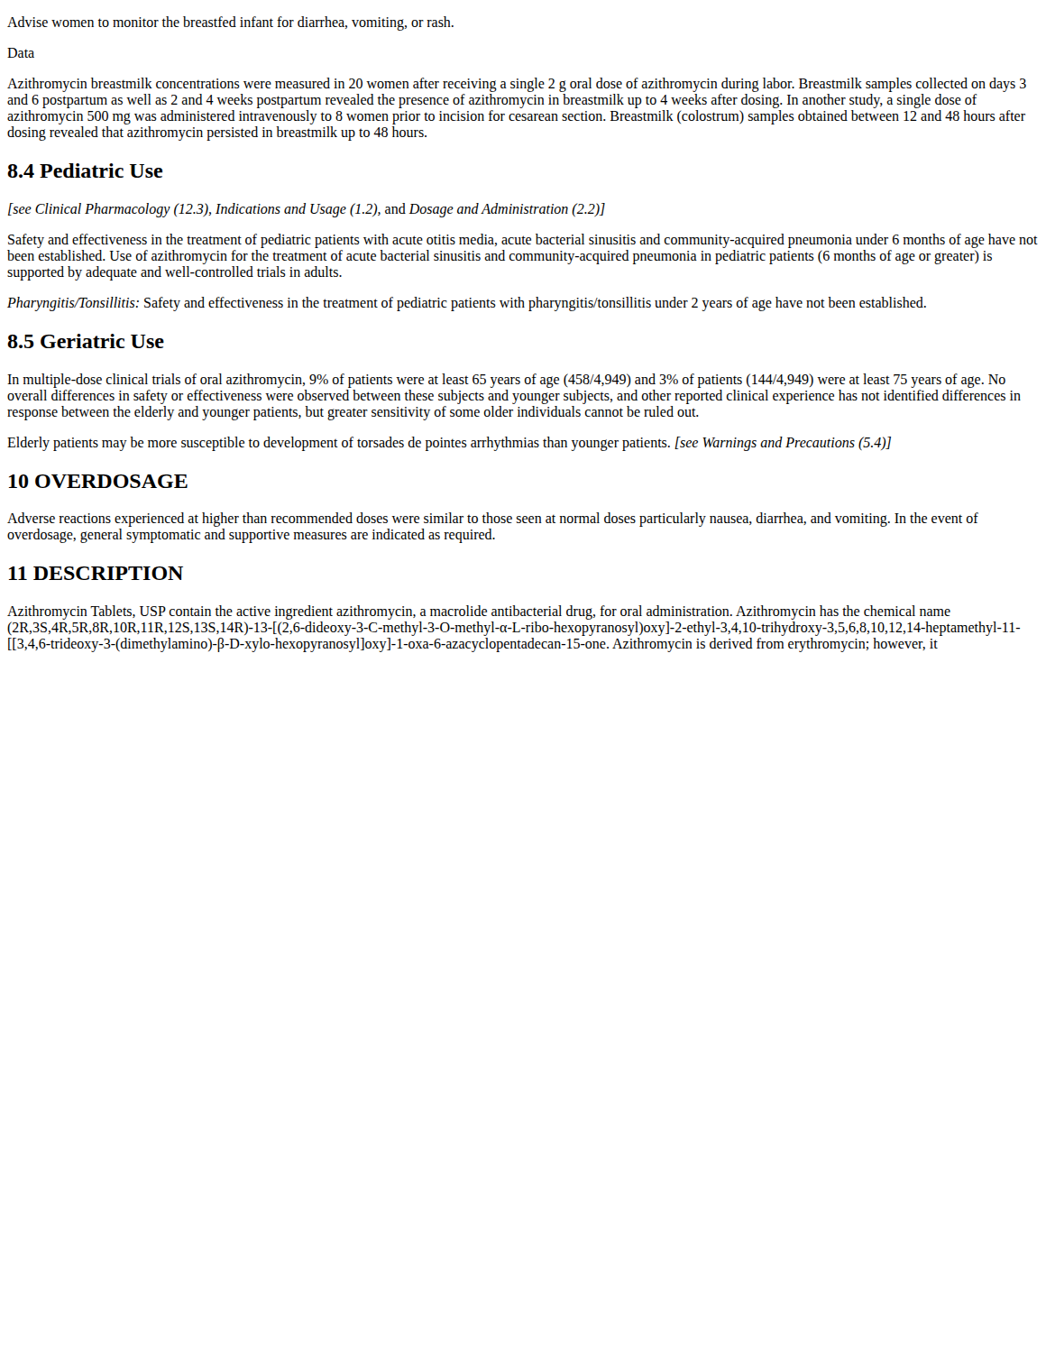Advise women to monitor the breastfed infant for diarrhea, vomiting, or rash.
Data
Azithromycin breastmilk concentrations were measured in 20 women after receiving a single 2 g oral dose of azithromycin during labor. Breastmilk samples collected on days 3 and 6 postpartum as well as 2 and 4 weeks postpartum revealed the presence of azithromycin in breastmilk up to 4 weeks after dosing. In another study, a single dose of azithromycin 500 mg was administered intravenously to 8 women prior to incision for cesarean section. Breastmilk (colostrum) samples obtained between 12 and 48 hours after dosing revealed that azithromycin persisted in breastmilk up to 48 hours.
8.4 Pediatric Use
[see Clinical Pharmacology (12.3), Indications and Usage (1.2), and Dosage and Administration (2.2)]
Safety and effectiveness in the treatment of pediatric patients with acute otitis media, acute bacterial sinusitis and community-acquired pneumonia under 6 months of age have not been established. Use of azithromycin for the treatment of acute bacterial sinusitis and community-acquired pneumonia in pediatric patients (6 months of age or greater) is supported by adequate and well-controlled trials in adults.
Pharyngitis/Tonsillitis: Safety and effectiveness in the treatment of pediatric patients with pharyngitis/tonsillitis under 2 years of age have not been established.
8.5 Geriatric Use
In multiple-dose clinical trials of oral azithromycin, 9% of patients were at least 65 years of age (458/4,949) and 3% of patients (144/4,949) were at least 75 years of age. No overall differences in safety or effectiveness were observed between these subjects and younger subjects, and other reported clinical experience has not identified differences in response between the elderly and younger patients, but greater sensitivity of some older individuals cannot be ruled out.
Elderly patients may be more susceptible to development of torsades de pointes arrhythmias than younger patients. [see Warnings and Precautions (5.4)]
10 OVERDOSAGE
Adverse reactions experienced at higher than recommended doses were similar to those seen at normal doses particularly nausea, diarrhea, and vomiting. In the event of overdosage, general symptomatic and supportive measures are indicated as required.
11 DESCRIPTION
Azithromycin Tablets, USP contain the active ingredient azithromycin, a macrolide antibacterial drug, for oral administration. Azithromycin has the chemical name (2R,3S,4R,5R,8R,10R,11R,12S,13S,14R)-13-[(2,6-dideoxy-3-C-methyl-3-O-methyl-α-L-ribo-hexopyranosyl)oxy]-2-ethyl-3,4,10-trihydroxy-3,5,6,8,10,12,14-heptamethyl-11-[[3,4,6-trideoxy-3-(dimethylamino)-β-D-xylo-hexopyranosyl]oxy]-1-oxa-6-azacyclopentadecan-15-one. Azithromycin is derived from erythromycin; however, it